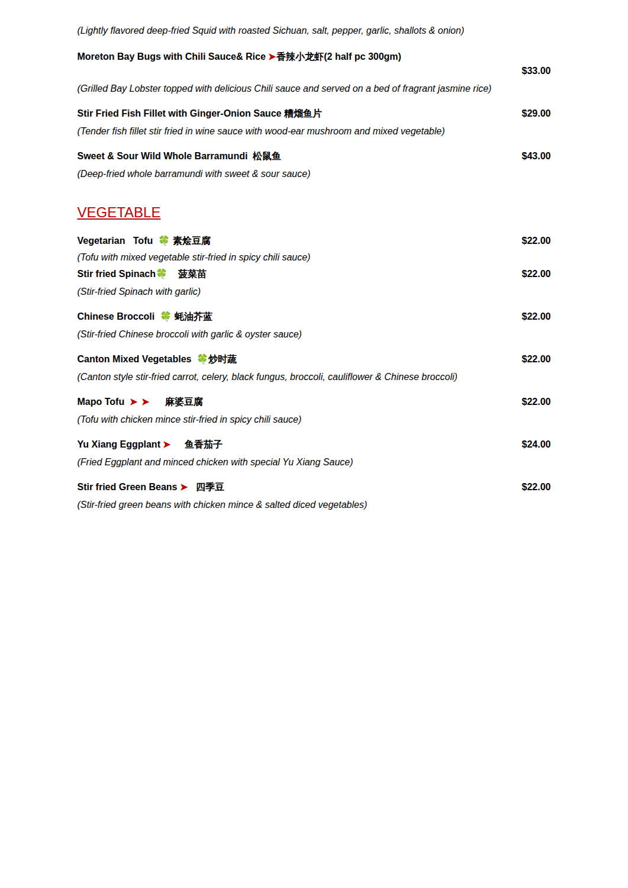(Lightly flavored deep-fried Squid with roasted Sichuan, salt, pepper, garlic, shallots & onion)
Moreton Bay Bugs with Chili Sauce& Rice ➤香辣小龙虾(2 half pc 300gm)
$33.00
(Grilled Bay Lobster topped with delicious Chili sauce and served on a bed of fragrant jasmine rice)
Stir Fried Fish Fillet with Ginger-Onion Sauce 糟熘鱼片 $29.00
(Tender fish fillet stir fried in wine sauce with wood-ear mushroom and mixed vegetable)
Sweet & Sour Wild Whole Barramundi 松鼠鱼 $43.00
(Deep-fried whole barramundi with sweet & sour sauce)
VEGETABLE
Vegetarian Tofu 🍀 素烩豆腐 $22.00
(Tofu with mixed vegetable stir-fried in spicy chili sauce)
Stir fried Spinach🍀 菠菜苗 $22.00
(Stir-fried Spinach with garlic)
Chinese Broccoli 🍀 蚝油芥蓝 $22.00
(Stir-fried Chinese broccoli with garlic & oyster sauce)
Canton Mixed Vegetables 🍀炒时蔬 $22.00
(Canton style stir-fried carrot, celery, black fungus, broccoli, cauliflower & Chinese broccoli)
Mapo Tofu ➤ ➤ 麻婆豆腐 $22.00
(Tofu with chicken mince stir-fried in spicy chili sauce)
Yu Xiang Eggplant ➤ 鱼香茄子 $24.00
(Fried Eggplant and minced chicken with special Yu Xiang Sauce)
Stir fried Green Beans ➤ 四季豆 $22.00
(Stir-fried green beans with chicken mince & salted diced vegetables)